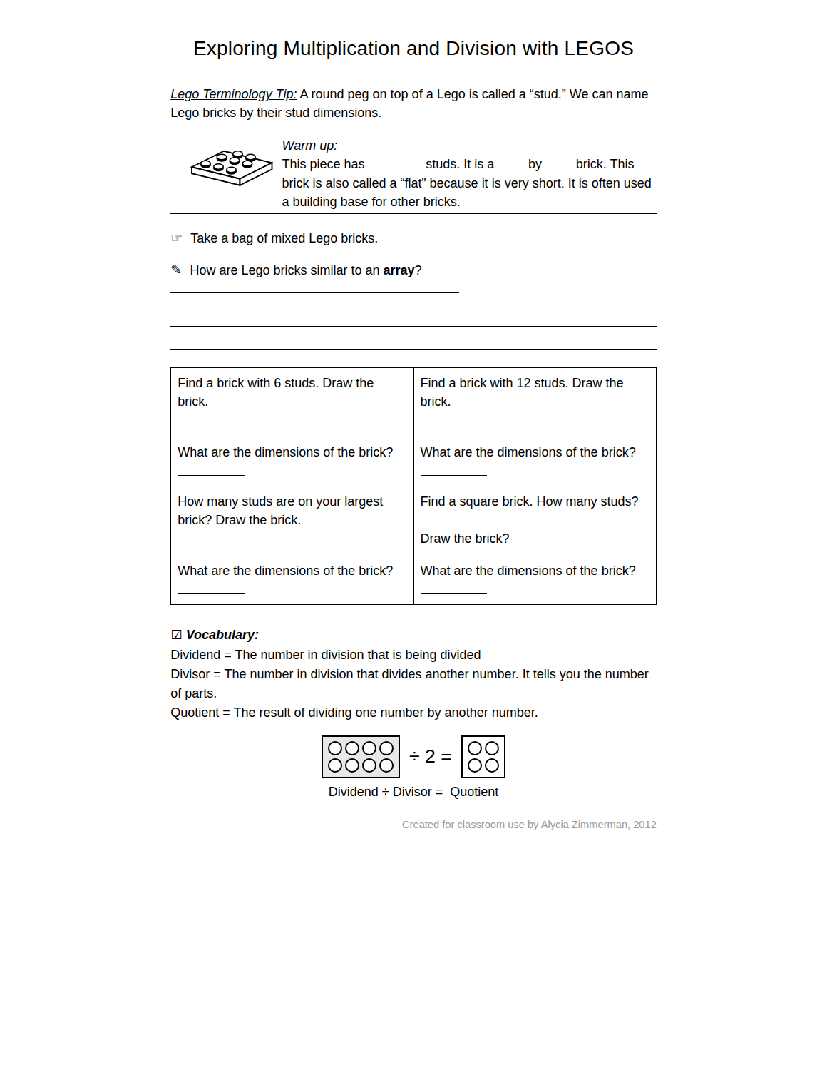Exploring Multiplication and Division with LEGOS
Lego Terminology Tip: A round peg on top of a Lego is called a “stud.” We can name Lego bricks by their stud dimensions.
Warm up: This piece has studs. It is a by brick. This brick is also called a “flat” because it is very short. It is often used a building base for other bricks.
☞ Take a bag of mixed Lego bricks.
✎ How are Lego bricks similar to an array?
| Find a brick with 6 studs. Draw the brick. What are the dimensions of the brick? | Find a brick with 12 studs. Draw the brick. What are the dimensions of the brick? |
| How many studs are on your largest brick? Draw the brick. What are the dimensions of the brick? | Find a square brick. How many studs? Draw the brick? What are the dimensions of the brick? |
☑Vocabulary:
Dividend = The number in division that is being divided
Divisor = The number in division that divides another number. It tells you the number of parts.
Quotient = The result of dividing one number by another number.
÷ 2 =
Dividend ÷ Divisor = Quotient
Created for classroom use by Alycia Zimmerman, 2012